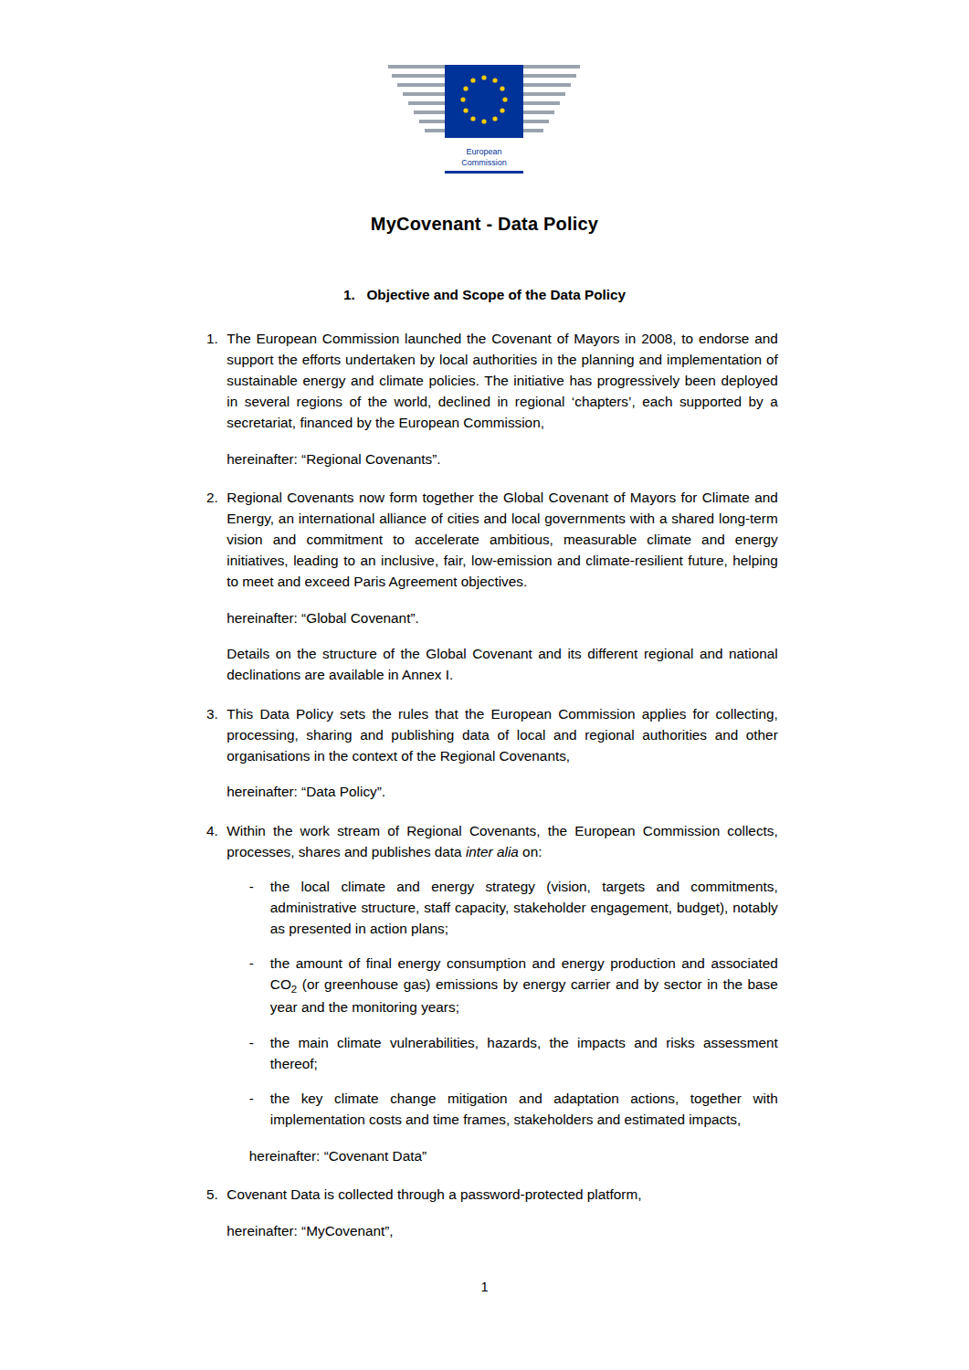European Commission
MyCovenant - Data Policy
1. Objective and Scope of the Data Policy
The European Commission launched the Covenant of Mayors in 2008, to endorse and support the efforts undertaken by local authorities in the planning and implementation of sustainable energy and climate policies. The initiative has progressively been deployed in several regions of the world, declined in regional ‘chapters’, each supported by a secretariat, financed by the European Commission,
hereinafter: “Regional Covenants”.
Regional Covenants now form together the Global Covenant of Mayors for Climate and Energy, an international alliance of cities and local governments with a shared long-term vision and commitment to accelerate ambitious, measurable climate and energy initiatives, leading to an inclusive, fair, low-emission and climate-resilient future, helping to meet and exceed Paris Agreement objectives.
hereinafter: “Global Covenant”.
Details on the structure of the Global Covenant and its different regional and national declinations are available in Annex I.
This Data Policy sets the rules that the European Commission applies for collecting, processing, sharing and publishing data of local and regional authorities and other organisations in the context of the Regional Covenants,
hereinafter: “Data Policy”.
Within the work stream of Regional Covenants, the European Commission collects, processes, shares and publishes data inter alia on:
the local climate and energy strategy (vision, targets and commitments, administrative structure, staff capacity, stakeholder engagement, budget), notably as presented in action plans;
the amount of final energy consumption and energy production and associated CO2 (or greenhouse gas) emissions by energy carrier and by sector in the base year and the monitoring years;
the main climate vulnerabilities, hazards, the impacts and risks assessment thereof;
the key climate change mitigation and adaptation actions, together with implementation costs and time frames, stakeholders and estimated impacts,
hereinafter: “Covenant Data”
Covenant Data is collected through a password-protected platform,
hereinafter: “MyCovenant”,
1